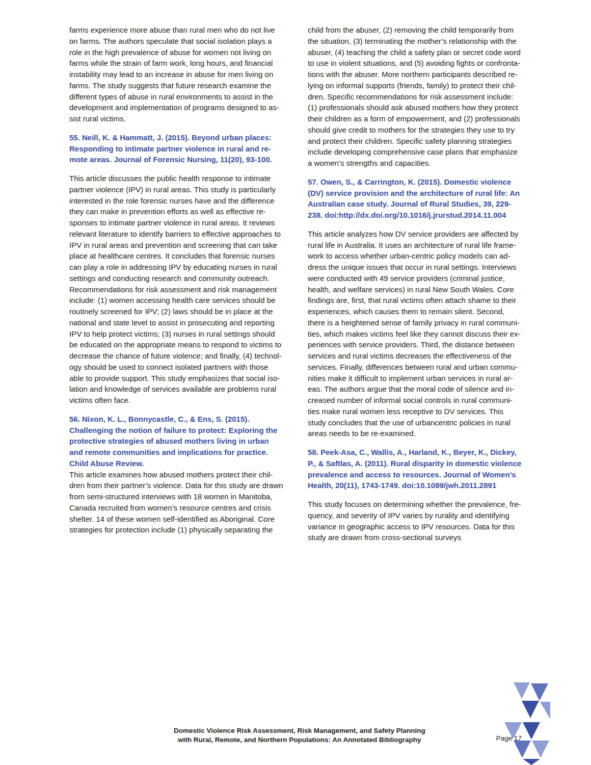farms experience more abuse than rural men who do not live on farms. The authors speculate that social isolation plays a role in the high prevalence of abuse for women not living on farms while the strain of farm work, long hours, and financial instability may lead to an increase in abuse for men living on farms. The study suggests that future research examine the different types of abuse in rural environments to assist in the development and implementation of programs designed to assist rural victims.
55. Neill, K. & Hammatt, J. (2015). Beyond urban places: Responding to intimate partner violence in rural and remote areas. Journal of Forensic Nursing, 11(20), 93-100.
This article discusses the public health response to intimate partner violence (IPV) in rural areas. This study is particularly interested in the role forensic nurses have and the difference they can make in prevention efforts as well as effective responses to intimate partner violence in rural areas. It reviews relevant literature to identify barriers to effective approaches to IPV in rural areas and prevention and screening that can take place at healthcare centres. It concludes that forensic nurses can play a role in addressing IPV by educating nurses in rural settings and conducting research and community outreach. Recommendations for risk assessment and risk management include: (1) women accessing health care services should be routinely screened for IPV; (2) laws should be in place at the national and state level to assist in prosecuting and reporting IPV to help protect victims; (3) nurses in rural settings should be educated on the appropriate means to respond to victims to decrease the chance of future violence; and finally, (4) technology should be used to connect isolated partners with those able to provide support. This study emphasizes that social isolation and knowledge of services available are problems rural victims often face.
56. Nixon, K. L., Bonnycastle, C., & Ens, S. (2015). Challenging the notion of failure to protect: Exploring the protective strategies of abused mothers living in urban and remote communities and implications for practice. Child Abuse Review.
This article examines how abused mothers protect their children from their partner’s violence. Data for this study are drawn from semi-structured interviews with 18 women in Manitoba, Canada recruited from women’s resource centres and crisis shelter. 14 of these women self-identified as Aboriginal. Core strategies for protection include (1) physically separating the child from the abuser, (2) removing the child temporarily from the situation, (3) terminating the mother’s relationship with the abuser, (4) teaching the child a safety plan or secret code word to use in violent situations, and (5) avoiding fights or confrontations with the abuser. More northern participants described relying on informal supports (friends, family) to protect their children. Specific recommendations for risk assessment include: (1) professionals should ask abused mothers how they protect their children as a form of empowerment, and (2) professionals should give credit to mothers for the strategies they use to try and protect their children. Specific safety planning strategies include developing comprehensive case plans that emphasize a women’s strengths and capacities.
57. Owen, S., & Carrington, K. (2015). Domestic violence (DV) service provision and the architecture of rural life: An Australian case study. Journal of Rural Studies, 39, 229-238. doi:http://dx.doi.org/10.1016/j.jrurstud.2014.11.004
This article analyzes how DV service providers are affected by rural life in Australia. It uses an architecture of rural life framework to access whether urban-centric policy models can address the unique issues that occur in rural settings. Interviews were conducted with 49 service providers (criminal justice, health, and welfare services) in rural New South Wales. Core findings are, first, that rural victims often attach shame to their experiences, which causes them to remain silent. Second, there is a heightened sense of family privacy in rural communities, which makes victims feel like they cannot discuss their experiences with service providers. Third, the distance between services and rural victims decreases the effectiveness of the services. Finally, differences between rural and urban communities make it difficult to implement urban services in rural areas. The authors argue that the moral code of silence and increased number of informal social controls in rural communities make rural women less receptive to DV services. This study concludes that the use of urbancentric policies in rural areas needs to be re-examined.
58. Peek-Asa, C., Wallis, A., Harland, K., Beyer, K., Dickey, P., & Saftlas, A. (2011). Rural disparity in domestic violence prevalence and access to resources. Journal of Women’s Health, 20(11), 1743-1749. doi:10.1089/jwh.2011.2891
This study focuses on determining whether the prevalence, frequency, and severity of IPV varies by rurality and identifying variance in geographic access to IPV resources. Data for this study are drawn from cross-sectional surveys
Domestic Violence Risk Assessment, Risk Management, and Safety Planning
with Rural, Remote, and Northern Populations: An Annotated Bibliography
Page 17